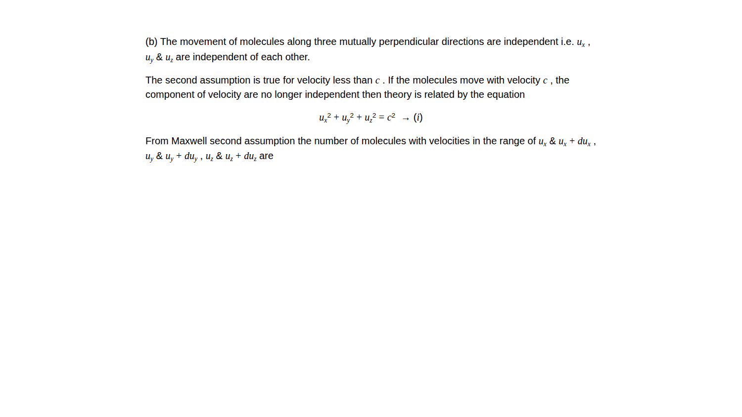(b) The movement of molecules along three mutually perpendicular directions are independent i.e. ux , uy & uz are independent of each other.
The second assumption is true for velocity less than c . If the molecules move with velocity c , the component of velocity are no longer independent then theory is related by the equation
ux2 + uy2 + uz2 = c2 → (i)
From Maxwell second assumption the number of molecules with velocities in the range of ux & ux + dux , uy & uy + duy , uz & uz + duz are